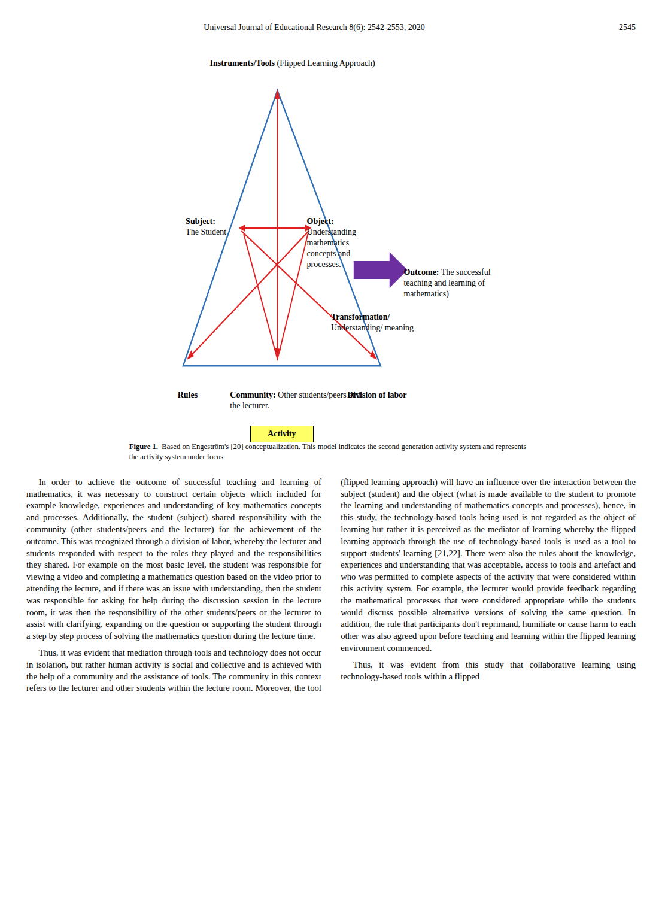Universal Journal of Educational Research 8(6): 2542-2553, 2020
2545
Instruments/Tools (Flipped Learning Approach)
Subject:
The Student
Object:
Understanding
mathematics
concepts and
processes.
Outcome: The successful
teaching and learning of
mathematics)
Transformation/
Understanding/ meaning
Rules
Community: Other students/peers and
the lecturer.
Division of labor
Activity
Figure 1. Based on Engeström's [20] conceptualization. This model indicates the second generation activity system and represents the activity system under focus
In order to achieve the outcome of successful teaching and learning of mathematics, it was necessary to construct certain objects which included for example knowledge, experiences and understanding of key mathematics concepts and processes. Additionally, the student (subject) shared responsibility with the community (other students/peers and the lecturer) for the achievement of the outcome. This was recognized through a division of labor, whereby the lecturer and students responded with respect to the roles they played and the responsibilities they shared. For example on the most basic level, the student was responsible for viewing a video and completing a mathematics question based on the video prior to attending the lecture, and if there was an issue with understanding, then the student was responsible for asking for help during the discussion session in the lecture room, it was then the responsibility of the other students/peers or the lecturer to assist with clarifying, expanding on the question or supporting the student through a step by step process of solving the mathematics question during the lecture time.
Thus, it was evident that mediation through tools and technology does not occur in isolation, but rather human activity is social and collective and is achieved with the help of a community and the assistance of tools. The community in this context refers to the lecturer and other students within the lecture room. Moreover, the tool (flipped learning approach) will have an influence over the interaction between the subject (student) and the object (what is made available to the student to promote the learning and understanding of mathematics concepts and processes), hence, in this study, the technology-based tools being used is not regarded as the object of learning but rather it is perceived as the mediator of learning whereby the flipped learning approach through the use of technology-based tools is used as a tool to support students' learning [21,22]. There were also the rules about the knowledge, experiences and understanding that was acceptable, access to tools and artefact and who was permitted to complete aspects of the activity that were considered within this activity system. For example, the lecturer would provide feedback regarding the mathematical processes that were considered appropriate while the students would discuss possible alternative versions of solving the same question. In addition, the rule that participants don't reprimand, humiliate or cause harm to each other was also agreed upon before teaching and learning within the flipped learning environment commenced.
Thus, it was evident from this study that collaborative learning using technology-based tools within a flipped